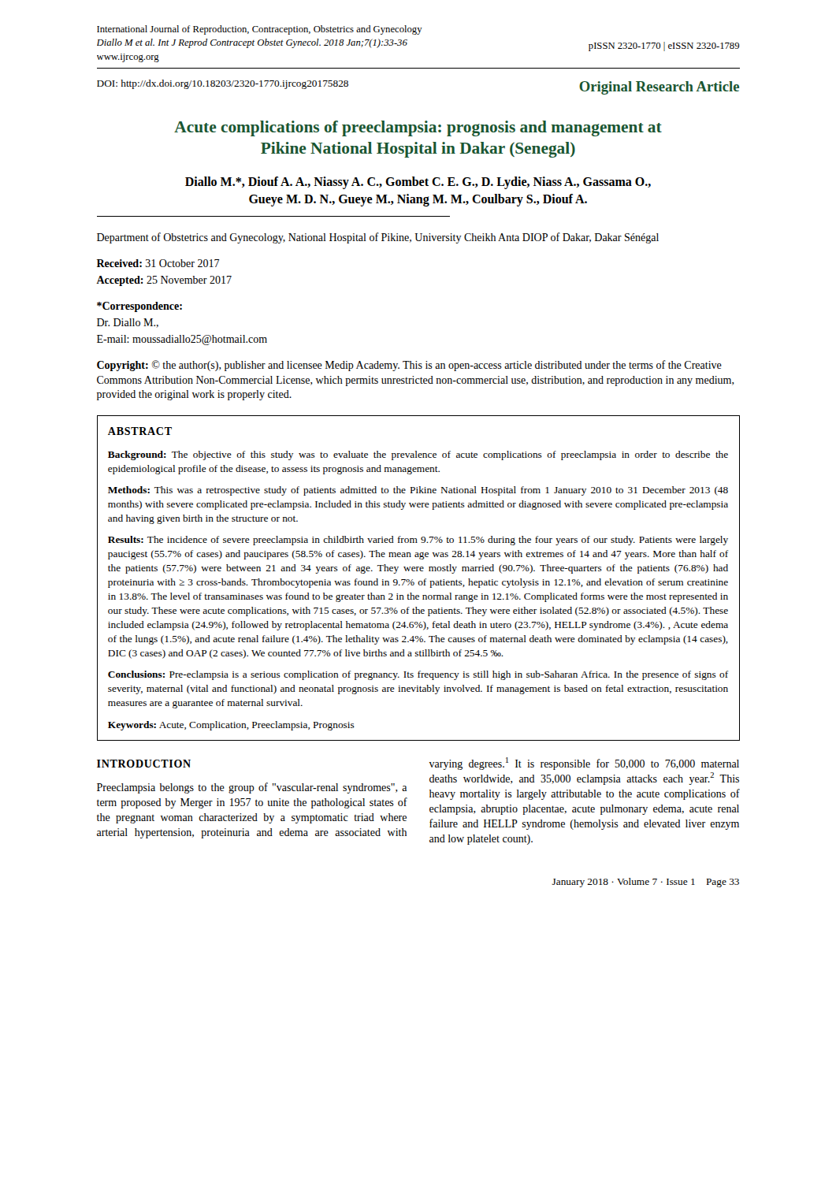International Journal of Reproduction, Contraception, Obstetrics and Gynecology
Diallo M et al. Int J Reprod Contracept Obstet Gynecol. 2018 Jan;7(1):33-36
www.ijrcog.org
pISSN 2320-1770 | eISSN 2320-1789
DOI: http://dx.doi.org/10.18203/2320-1770.ijrcog20175828
Original Research Article
Acute complications of preeclampsia: prognosis and management at
Pikine National Hospital in Dakar (Senegal)
Diallo M.*, Diouf A. A., Niassy A. C., Gombet C. E. G., D. Lydie, Niass A., Gassama O.,
Gueye M. D. N., Gueye M., Niang M. M., Coulbary S., Diouf A.
Department of Obstetrics and Gynecology, National Hospital of Pikine, University Cheikh Anta DIOP of Dakar, Dakar Sénégal
Received: 31 October 2017
Accepted: 25 November 2017
*Correspondence:
Dr. Diallo M.,
E-mail: moussadiallo25@hotmail.com
Copyright: © the author(s), publisher and licensee Medip Academy. This is an open-access article distributed under the terms of the Creative Commons Attribution Non-Commercial License, which permits unrestricted non-commercial use, distribution, and reproduction in any medium, provided the original work is properly cited.
ABSTRACT
Background: The objective of this study was to evaluate the prevalence of acute complications of preeclampsia in order to describe the epidemiological profile of the disease, to assess its prognosis and management.
Methods: This was a retrospective study of patients admitted to the Pikine National Hospital from 1 January 2010 to 31 December 2013 (48 months) with severe complicated pre-eclampsia. Included in this study were patients admitted or diagnosed with severe complicated pre-eclampsia and having given birth in the structure or not.
Results: The incidence of severe preeclampsia in childbirth varied from 9.7% to 11.5% during the four years of our study. Patients were largely paucigest (55.7% of cases) and paucipares (58.5% of cases). The mean age was 28.14 years with extremes of 14 and 47 years. More than half of the patients (57.7%) were between 21 and 34 years of age. They were mostly married (90.7%). Three-quarters of the patients (76.8%) had proteinuria with ≥ 3 cross-bands. Thrombocytopenia was found in 9.7% of patients, hepatic cytolysis in 12.1%, and elevation of serum creatinine in 13.8%. The level of transaminases was found to be greater than 2 in the normal range in 12.1%. Complicated forms were the most represented in our study. These were acute complications, with 715 cases, or 57.3% of the patients. They were either isolated (52.8%) or associated (4.5%). These included eclampsia (24.9%), followed by retroplacental hematoma (24.6%), fetal death in utero (23.7%), HELLP syndrome (3.4%). , Acute edema of the lungs (1.5%), and acute renal failure (1.4%). The lethality was 2.4%. The causes of maternal death were dominated by eclampsia (14 cases), DIC (3 cases) and OAP (2 cases). We counted 77.7% of live births and a stillbirth of 254.5 ‰.
Conclusions: Pre-eclampsia is a serious complication of pregnancy. Its frequency is still high in sub-Saharan Africa. In the presence of signs of severity, maternal (vital and functional) and neonatal prognosis are inevitably involved. If management is based on fetal extraction, resuscitation measures are a guarantee of maternal survival.
Keywords: Acute, Complication, Preeclampsia, Prognosis
INTRODUCTION
Preeclampsia belongs to the group of "vascular-renal syndromes", a term proposed by Merger in 1957 to unite the pathological states of the pregnant woman characterized by a symptomatic triad where arterial hypertension, proteinuria and edema are associated with varying degrees.1 It is responsible for 50,000 to 76,000 maternal deaths worldwide, and 35,000 eclampsia attacks each year.2 This heavy mortality is largely attributable to the acute complications of eclampsia, abruptio placentae, acute pulmonary edema, acute renal failure and HELLP syndrome (hemolysis and elevated liver enzym and low platelet count).
January 2018 · Volume 7 · Issue 1 Page 33